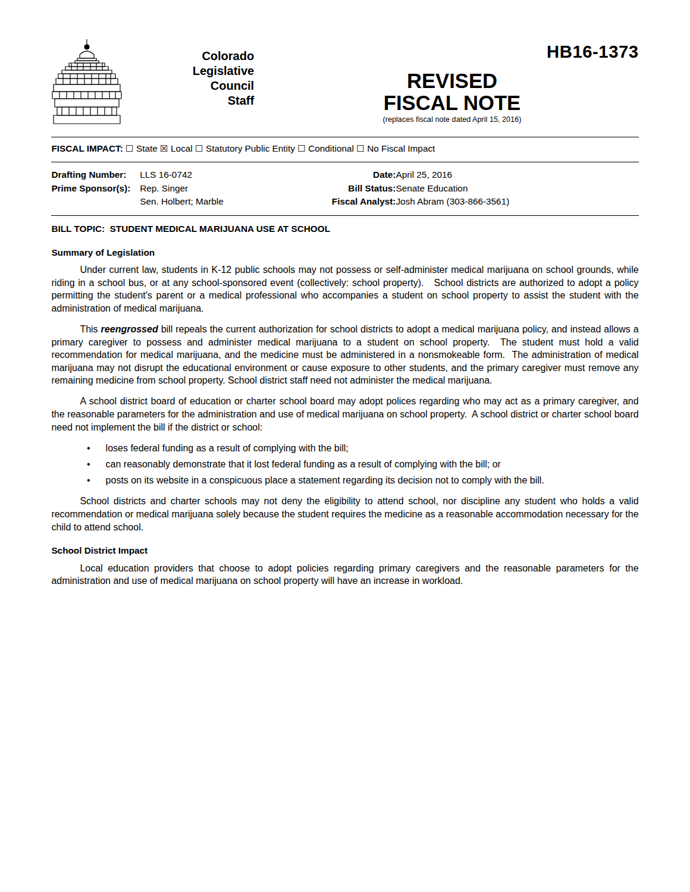Colorado
Legislative
Council
Staff
HB16-1373
REVISED
FISCAL NOTE
(replaces fiscal note dated April 15, 2016)
FISCAL IMPACT: ☐ State ☒ Local ☐ Statutory Public Entity ☐ Conditional ☐ No Fiscal Impact
| Drafting Number: | LLS 16-0742 | Date: | April 25, 2016 |
| Prime Sponsor(s): | Rep. Singer | Bill Status: | Senate Education |
| | Sen. Holbert; Marble | Fiscal Analyst: | Josh Abram (303-866-3561) |
BILL TOPIC: STUDENT MEDICAL MARIJUANA USE AT SCHOOL
Summary of Legislation
Under current law, students in K-12 public schools may not possess or self-administer medical marijuana on school grounds, while riding in a school bus, or at any school-sponsored event (collectively: school property). School districts are authorized to adopt a policy permitting the student's parent or a medical professional who accompanies a student on school property to assist the student with the administration of medical marijuana.
This reengrossed bill repeals the current authorization for school districts to adopt a medical marijuana policy, and instead allows a primary caregiver to possess and administer medical marijuana to a student on school property. The student must hold a valid recommendation for medical marijuana, and the medicine must be administered in a nonsmokeable form. The administration of medical marijuana may not disrupt the educational environment or cause exposure to other students, and the primary caregiver must remove any remaining medicine from school property. School district staff need not administer the medical marijuana.
A school district board of education or charter school board may adopt polices regarding who may act as a primary caregiver, and the reasonable parameters for the administration and use of medical marijuana on school property. A school district or charter school board need not implement the bill if the district or school:
loses federal funding as a result of complying with the bill;
can reasonably demonstrate that it lost federal funding as a result of complying with the bill; or
posts on its website in a conspicuous place a statement regarding its decision not to comply with the bill.
School districts and charter schools may not deny the eligibility to attend school, nor discipline any student who holds a valid recommendation or medical marijuana solely because the student requires the medicine as a reasonable accommodation necessary for the child to attend school.
School District Impact
Local education providers that choose to adopt policies regarding primary caregivers and the reasonable parameters for the administration and use of medical marijuana on school property will have an increase in workload.